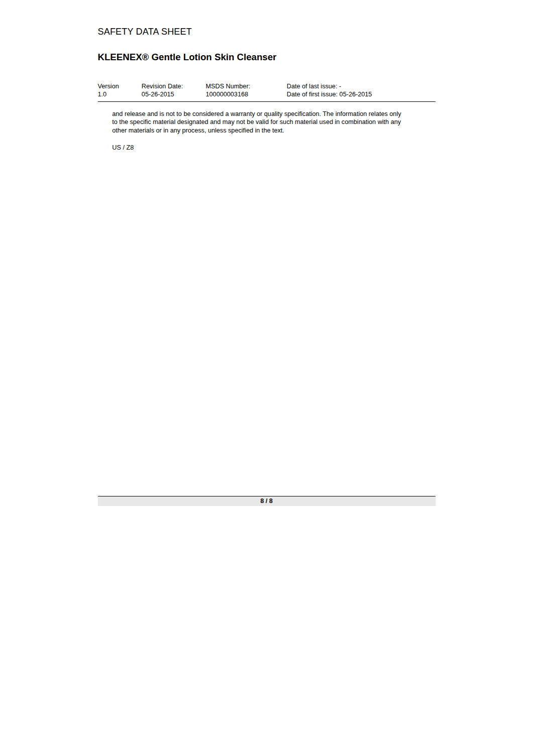SAFETY DATA SHEET
KLEENEX® Gentle Lotion Skin Cleanser
| Version 1.0 | Revision Date: 05-26-2015 | MSDS Number: 100000003168 | Date of last issue: - Date of first issue: 05-26-2015 |
and release and is not to be considered a warranty or quality specification. The information relates only to the specific material designated and may not be valid for such material used in combination with any other materials or in any process, unless specified in the text.
US / Z8
8 / 8